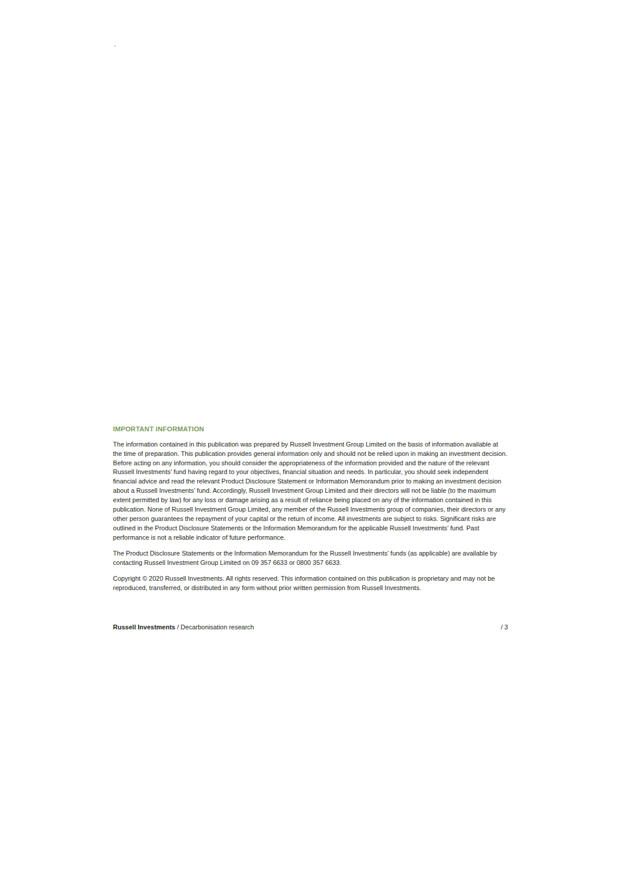.
Important information
The information contained in this publication was prepared by Russell Investment Group Limited on the basis of information available at the time of preparation. This publication provides general information only and should not be relied upon in making an investment decision. Before acting on any information, you should consider the appropriateness of the information provided and the nature of the relevant Russell Investments’ fund having regard to your objectives, financial situation and needs. In particular, you should seek independent financial advice and read the relevant Product Disclosure Statement or Information Memorandum prior to making an investment decision about a Russell Investments’ fund. Accordingly, Russell Investment Group Limited and their directors will not be liable (to the maximum extent permitted by law) for any loss or damage arising as a result of reliance being placed on any of the information contained in this publication. None of Russell Investment Group Limited, any member of the Russell Investments group of companies, their directors or any other person guarantees the repayment of your capital or the return of income. All investments are subject to risks. Significant risks are outlined in the Product Disclosure Statements or the Information Memorandum for the applicable Russell Investments’ fund. Past performance is not a reliable indicator of future performance.
The Product Disclosure Statements or the Information Memorandum for the Russell Investments’ funds (as applicable) are available by contacting Russell Investment Group Limited on 09 357 6633 or 0800 357 6633.
Copyright © 2020 Russell Investments. All rights reserved. This information contained on this publication is proprietary and may not be reproduced, transferred, or distributed in any form without prior written permission from Russell Investments.
Russell Investments / Decarbonisation research
/ 3